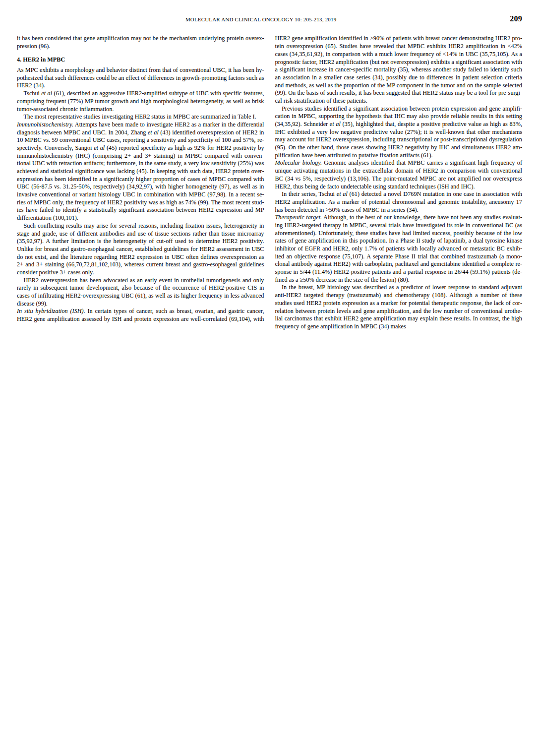MOLECULAR AND CLINICAL ONCOLOGY 10: 205-213, 2019
209
it has been considered that gene amplification may not be the mechanism underlying protein overexpression (96).
4. HER2 in MPBC
As MPC exhibits a morphology and behavior distinct from that of conventional UBC, it has been hypothesized that such differences could be an effect of differences in growth-promoting factors such as HER2 (34).
Tschui et al (61), described an aggressive HER2-amplified subtype of UBC with specific features, comprising frequent (77%) MP tumor growth and high morphological heterogeneity, as well as brisk tumor-associated chronic inflammation.
The most representative studies investigating HER2 status in MPBC are summarized in Table I.
Immunohistochemistry. Attempts have been made to investigate HER2 as a marker in the differential diagnosis between MPBC and UBC. In 2004, Zhang et al (43) identified overexpression of HER2 in 10 MPBC vs. 59 conventional UBC cases, reporting a sensitivity and specificity of 100 and 57%, respectively. Conversely, Sangoi et al (45) reported specificity as high as 92% for HER2 positivity by immunohistochemistry (IHC) (comprising 2+ and 3+ staining) in MPBC compared with conventional UBC with retraction artifacts; furthermore, in the same study, a very low sensitivity (25%) was achieved and statistical significance was lacking (45). In keeping with such data, HER2 protein overexpression has been identified in a significantly higher proportion of cases of MPBC compared with UBC (56-87.5 vs. 31.25-50%, respectively) (34,92,97), with higher homogeneity (97), as well as in invasive conventional or variant histology UBC in combination with MPBC (97,98). In a recent series of MPBC only, the frequency of HER2 positivity was as high as 74% (99). The most recent studies have failed to identify a statistically significant association between HER2 expression and MP differentiation (100,101).
Such conflicting results may arise for several reasons, including fixation issues, heterogeneity in stage and grade, use of different antibodies and use of tissue sections rather than tissue microarray (35,92,97). A further limitation is the heterogeneity of cut-off used to determine HER2 positivity. Unlike for breast and gastro-esophageal cancer, established guidelines for HER2 assessment in UBC do not exist, and the literature regarding HER2 expression in UBC often defines overexpression as 2+ and 3+ staining (66,70,72,81,102,103), whereas current breast and gastro-esophageal guidelines consider positive 3+ cases only.
HER2 overexpression has been advocated as an early event in urothelial tumorigenesis and only rarely in subsequent tumor development, also because of the occurrence of HER2-positive CIS in cases of infiltrating HER2-overexpressing UBC (61), as well as its higher frequency in less advanced disease (99).
In situ hybridization (ISH). In certain types of cancer, such as breast, ovarian, and gastric cancer, HER2 gene amplification assessed by ISH and protein expression are well-correlated (69,104), with HER2 gene amplification identified in >90% of patients with breast cancer demonstrating HER2 protein overexpression (65). Studies have revealed that MPBC exhibits HER2 amplification in <42% cases (34,35,61,92), in comparison with a much lower frequency of <14% in UBC (35,75,105). As a prognostic factor, HER2 amplification (but not overexpression) exhibits a significant association with a significant increase in cancer-specific mortality (35), whereas another study failed to identify such an association in a smaller case series (34), possibly due to differences in patient selection criteria and methods, as well as the proportion of the MP component in the tumor and on the sample selected (99). On the basis of such results, it has been suggested that HER2 status may be a tool for pre-surgical risk stratification of these patients.
Previous studies identified a significant association between protein expression and gene amplification in MPBC, supporting the hypothesis that IHC may also provide reliable results in this setting (34,35,92). Schneider et al (35), highlighted that, despite a positive predictive value as high as 83%, IHC exhibited a very low negative predictive value (27%); it is well-known that other mechanisms may account for HER2 overexpression, including transcriptional or post-transcriptional dysregulation (95). On the other hand, those cases showing HER2 negativity by IHC and simultaneous HER2 amplification have been attributed to putative fixation artifacts (61).
Molecular biology. Genomic analyses identified that MPBC carries a significant high frequency of unique activating mutations in the extracellular domain of HER2 in comparison with conventional BC (34 vs 5%, respectively) (13,106). The point-mutated MPBC are not amplified nor overexpress HER2, thus being de facto undetectable using standard techniques (ISH and IHC).
In their series, Tschui et al (61) detected a novel D769N mutation in one case in association with HER2 amplification. As a marker of potential chromosomal and genomic instability, aneusomy 17 has been detected in >50% cases of MPBC in a series (34).
Therapeutic target. Although, to the best of our knowledge, there have not been any studies evaluating HER2-targeted therapy in MPBC, several trials have investigated its role in conventional BC (as aforementioned). Unfortunately, these studies have had limited success, possibly because of the low rates of gene amplification in this population. In a Phase II study of lapatinib, a dual tyrosine kinase inhibitor of EGFR and HER2, only 1.7% of patients with locally advanced or metastatic BC exhibited an objective response (75,107). A separate Phase II trial that combined trastuzumab (a monoclonal antibody against HER2) with carboplatin, paclitaxel and gemcitabine identified a complete response in 5/44 (11.4%) HER2-positive patients and a partial response in 26/44 (59.1%) patients (defined as a ≥50% decrease in the size of the lesion) (80).
In the breast, MP histology was described as a predictor of lower response to standard adjuvant anti-HER2 targeted therapy (trastuzumab) and chemotherapy (108). Although a number of these studies used HER2 protein expression as a marker for potential therapeutic response, the lack of correlation between protein levels and gene amplification, and the low number of conventional urothelial carcinomas that exhibit HER2 gene amplification may explain these results. In contrast, the high frequency of gene amplification in MPBC (34) makes